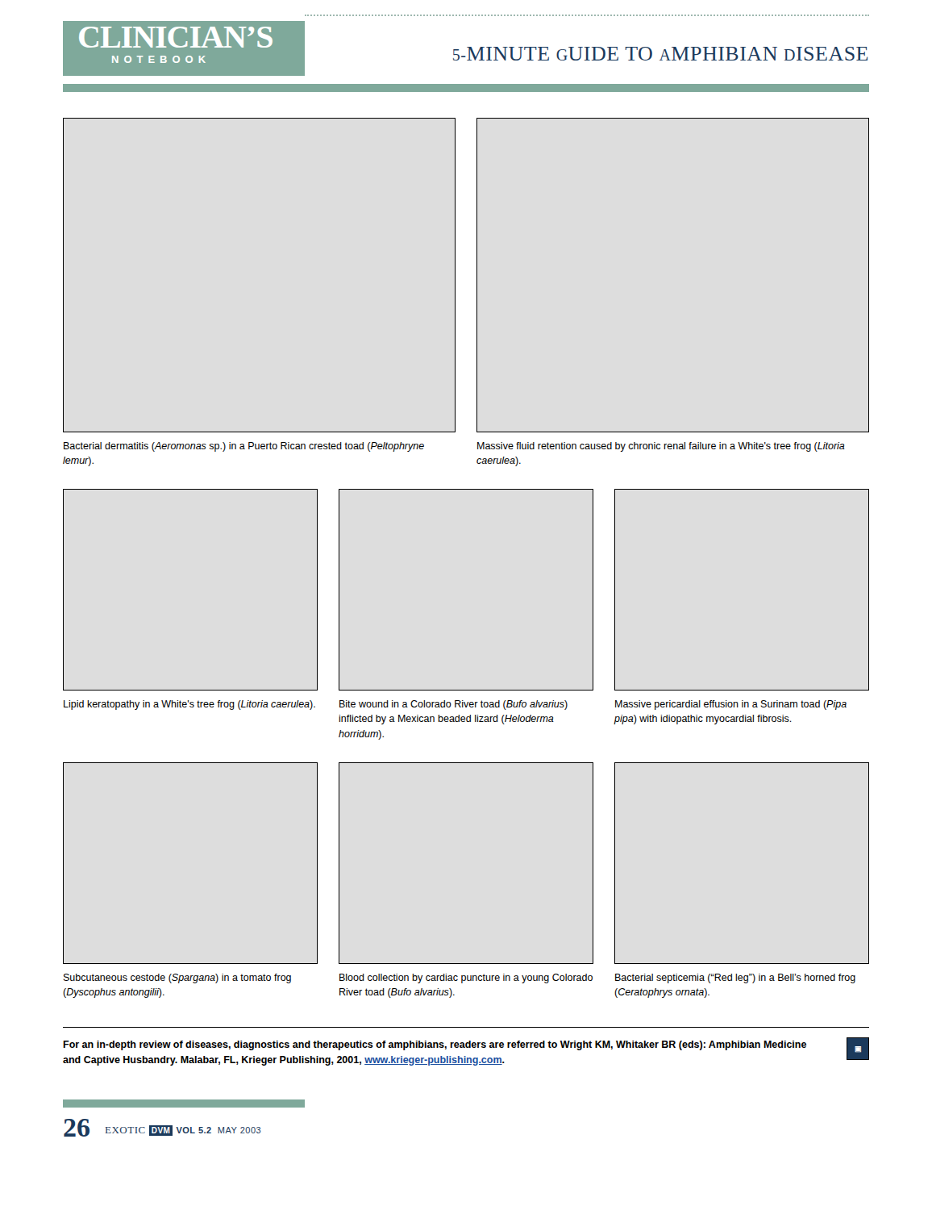CLINICIAN’S
NOTEBOOK
5-MINUTE GUIDE TO AMPHIBIAN DISEASE
Bacterial dermatitis (Aeromonas sp.) in a Puerto Rican crested toad (Peltophryne lemur).
Massive fluid retention caused by chronic renal failure in a White's tree frog (Litoria caerulea).
Lipid keratopathy in a White's tree frog (Litoria caerulea).
Bite wound in a Colorado River toad (Bufo alvarius) inflicted by a Mexican beaded lizard (Heloderma horridum).
Massive pericardial effusion in a Surinam toad (Pipa pipa) with idiopathic myocardial fibrosis.
Subcutaneous cestode (Spargana) in a tomato frog (Dyscophus antongilii).
Blood collection by cardiac puncture in a young Colorado River toad (Bufo alvarius).
Bacterial septicemia (“Red leg”) in a Bell’s horned frog (Ceratophrys ornata).
For an in-depth review of diseases, diagnostics and therapeutics of amphibians, readers are referred to Wright KM, Whitaker BR (eds): Amphibian Medicine and Captive Husbandry. Malabar, FL, Krieger Publishing, 2001, www.krieger-publishing.com.
▣
26
EXOTIC DVM VOL 5.2 MAY 2003